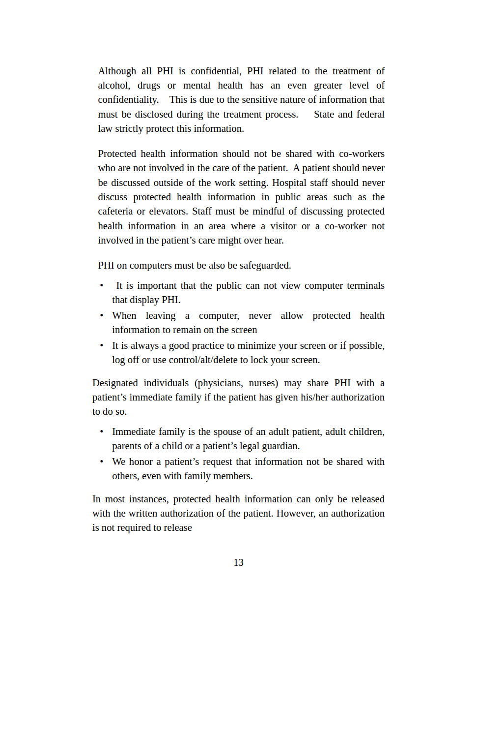Although all PHI is confidential, PHI related to the treatment of alcohol, drugs or mental health has an even greater level of confidentiality. This is due to the sensitive nature of information that must be disclosed during the treatment process. State and federal law strictly protect this information.
Protected health information should not be shared with co-workers who are not involved in the care of the patient. A patient should never be discussed outside of the work setting. Hospital staff should never discuss protected health information in public areas such as the cafeteria or elevators. Staff must be mindful of discussing protected health information in an area where a visitor or a co-worker not involved in the patient’s care might over hear.
PHI on computers must be also be safeguarded.
It is important that the public can not view computer terminals that display PHI.
When leaving a computer, never allow protected health information to remain on the screen
It is always a good practice to minimize your screen or if possible, log off or use control/alt/delete to lock your screen.
Designated individuals (physicians, nurses) may share PHI with a patient’s immediate family if the patient has given his/her authorization to do so.
Immediate family is the spouse of an adult patient, adult children, parents of a child or a patient’s legal guardian.
We honor a patient’s request that information not be shared with others, even with family members.
In most instances, protected health information can only be released with the written authorization of the patient. However, an authorization is not required to release
13